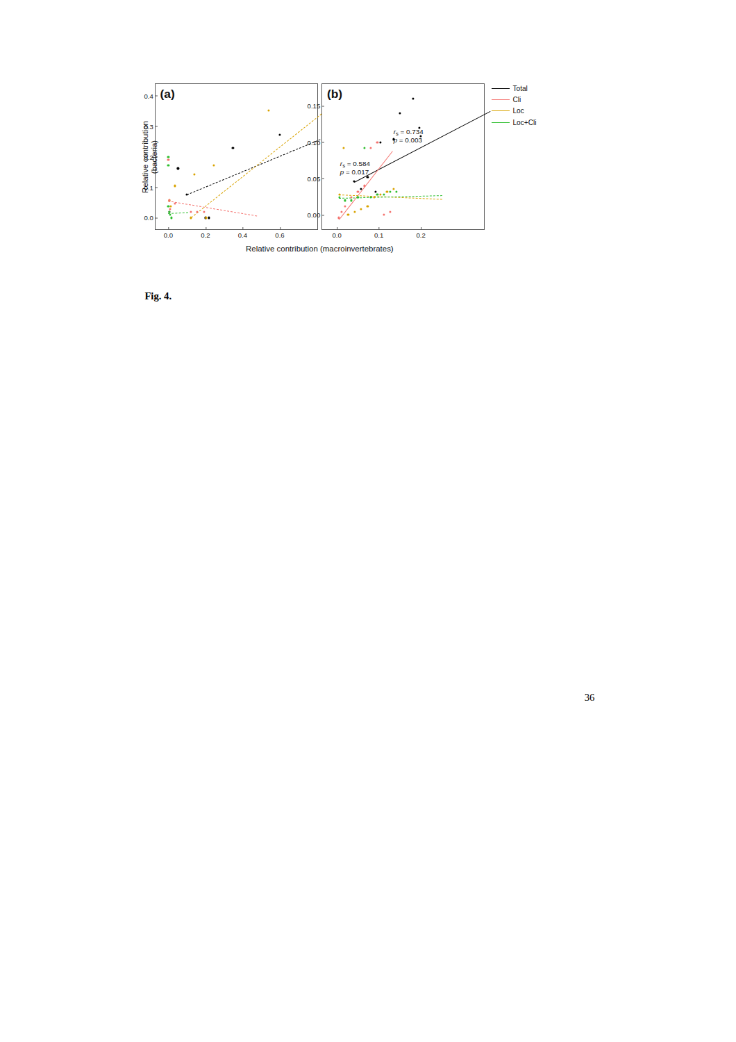(a)
0.0
0.1
0.2
0.3
0.4
0.0
0.2
0.4
0.6
Relative contribution
(bacteria)
(b)
0.00
0.05
0.10
0.15
0.0
0.1
0.2
rs = 0.584
p = 0.017
rs = 0.734
p = 0.003
Relative contribution (macroinvertebrates)
Total
Cli
Loc
Loc+Cli
Fig. 4.
36